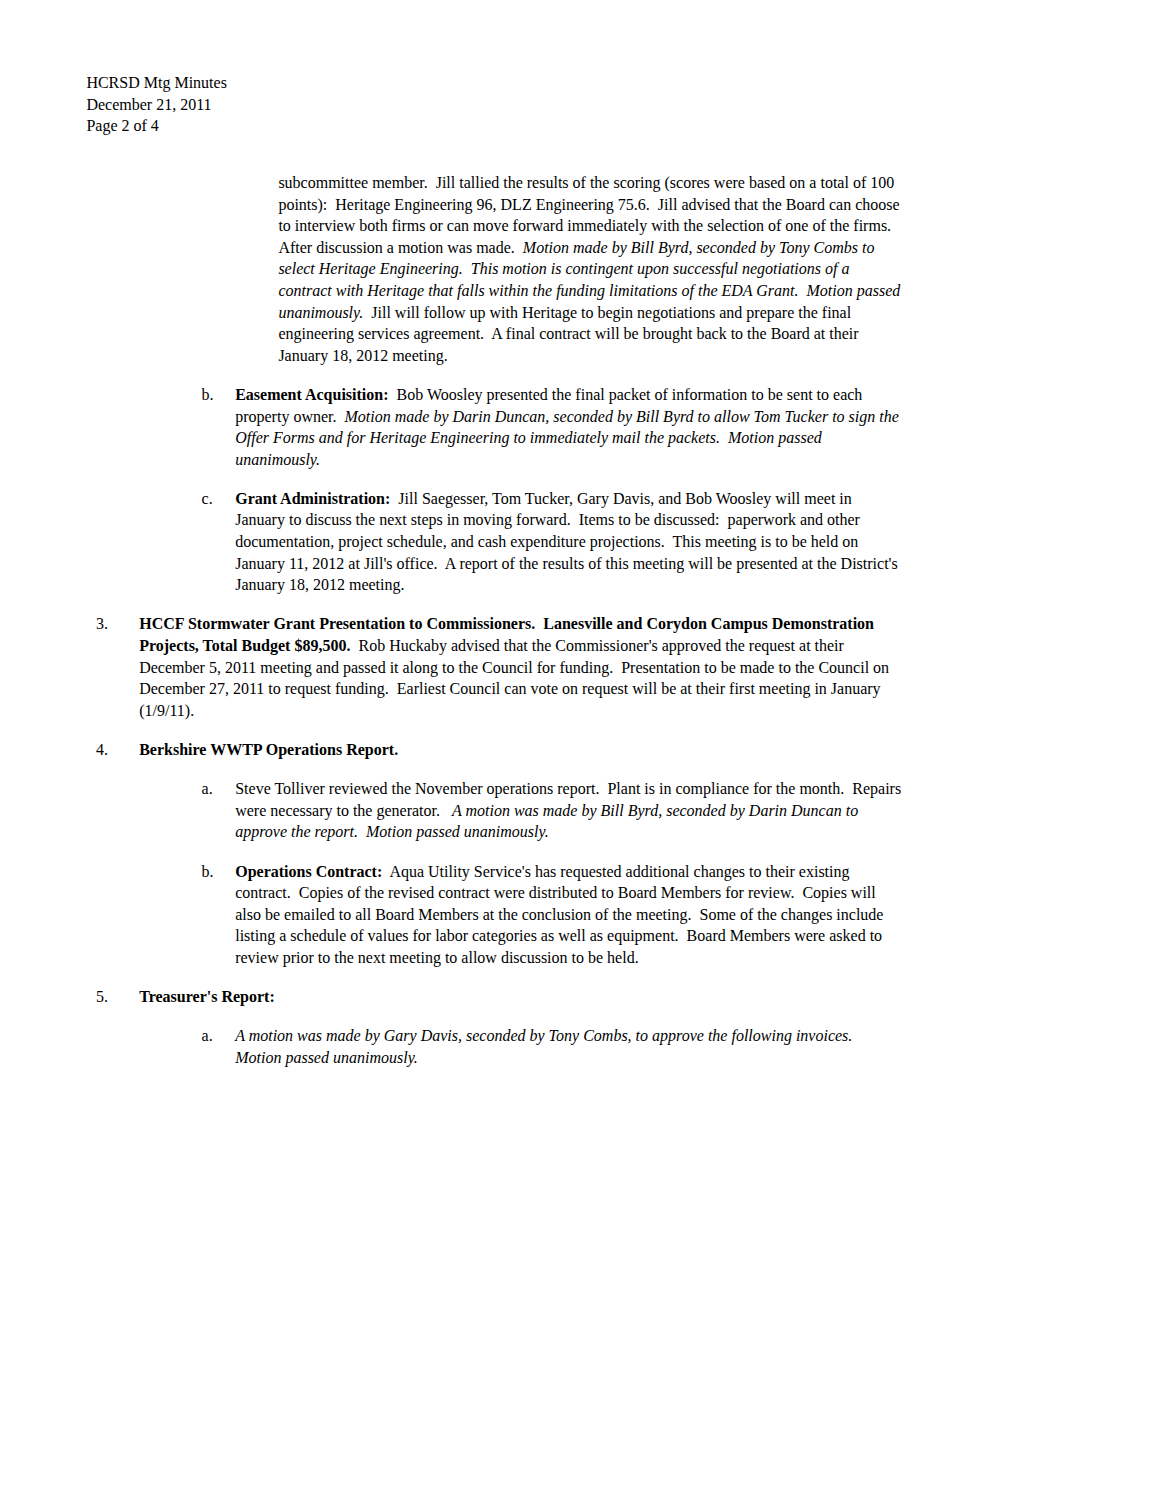HCRSD Mtg Minutes
December 21, 2011
Page 2 of 4
subcommittee member. Jill tallied the results of the scoring (scores were based on a total of 100 points): Heritage Engineering 96, DLZ Engineering 75.6. Jill advised that the Board can choose to interview both firms or can move forward immediately with the selection of one of the firms. After discussion a motion was made. Motion made by Bill Byrd, seconded by Tony Combs to select Heritage Engineering. This motion is contingent upon successful negotiations of a contract with Heritage that falls within the funding limitations of the EDA Grant. Motion passed unanimously. Jill will follow up with Heritage to begin negotiations and prepare the final engineering services agreement. A final contract will be brought back to the Board at their January 18, 2012 meeting.
b. Easement Acquisition: Bob Woosley presented the final packet of information to be sent to each property owner. Motion made by Darin Duncan, seconded by Bill Byrd to allow Tom Tucker to sign the Offer Forms and for Heritage Engineering to immediately mail the packets. Motion passed unanimously.
c. Grant Administration: Jill Saegesser, Tom Tucker, Gary Davis, and Bob Woosley will meet in January to discuss the next steps in moving forward. Items to be discussed: paperwork and other documentation, project schedule, and cash expenditure projections. This meeting is to be held on January 11, 2012 at Jill's office. A report of the results of this meeting will be presented at the District's January 18, 2012 meeting.
3. HCCF Stormwater Grant Presentation to Commissioners. Lanesville and Corydon Campus Demonstration Projects, Total Budget $89,500. Rob Huckaby advised that the Commissioner's approved the request at their December 5, 2011 meeting and passed it along to the Council for funding. Presentation to be made to the Council on December 27, 2011 to request funding. Earliest Council can vote on request will be at their first meeting in January (1/9/11).
4. Berkshire WWTP Operations Report.
a. Steve Tolliver reviewed the November operations report. Plant is in compliance for the month. Repairs were necessary to the generator. A motion was made by Bill Byrd, seconded by Darin Duncan to approve the report. Motion passed unanimously.
b. Operations Contract: Aqua Utility Service's has requested additional changes to their existing contract. Copies of the revised contract were distributed to Board Members for review. Copies will also be emailed to all Board Members at the conclusion of the meeting. Some of the changes include listing a schedule of values for labor categories as well as equipment. Board Members were asked to review prior to the next meeting to allow discussion to be held.
5. Treasurer's Report:
a. A motion was made by Gary Davis, seconded by Tony Combs, to approve the following invoices. Motion passed unanimously.